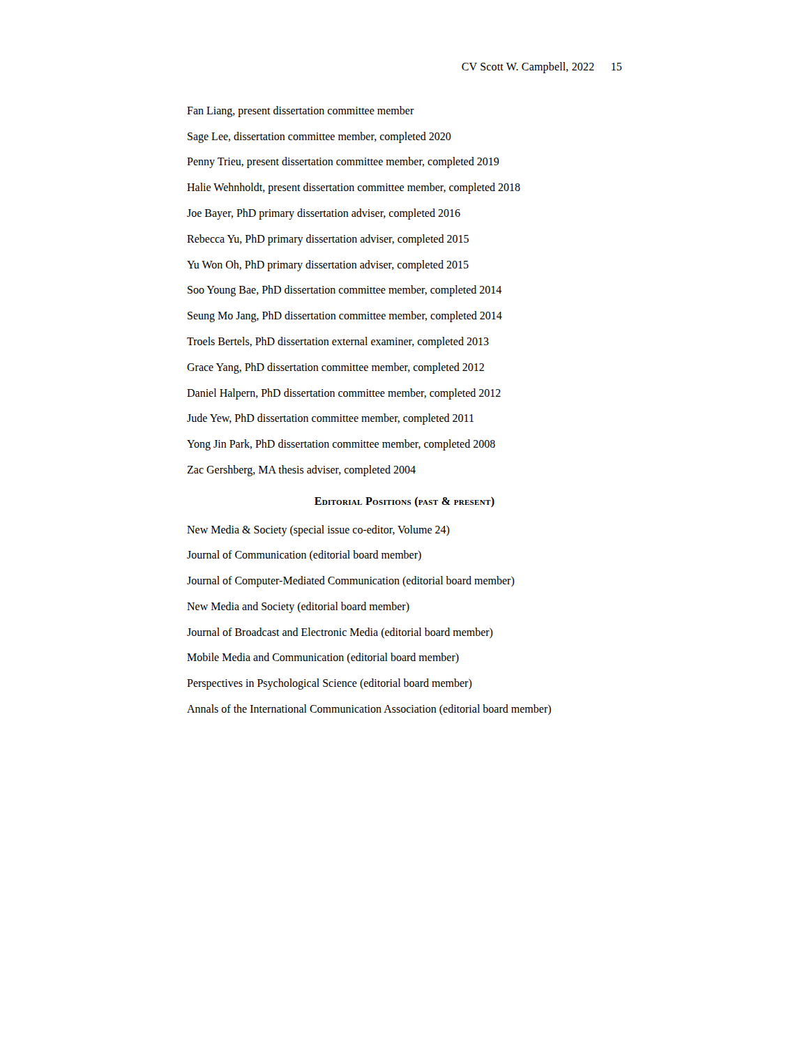CV Scott W. Campbell, 2022 15
Fan Liang, present dissertation committee member
Sage Lee, dissertation committee member, completed 2020
Penny Trieu, present dissertation committee member, completed 2019
Halie Wehnholdt, present dissertation committee member, completed 2018
Joe Bayer, PhD primary dissertation adviser, completed 2016
Rebecca Yu, PhD primary dissertation adviser, completed 2015
Yu Won Oh, PhD primary dissertation adviser, completed 2015
Soo Young Bae, PhD dissertation committee member, completed 2014
Seung Mo Jang, PhD dissertation committee member, completed 2014
Troels Bertels, PhD dissertation external examiner, completed 2013
Grace Yang, PhD dissertation committee member, completed 2012
Daniel Halpern, PhD dissertation committee member, completed 2012
Jude Yew, PhD dissertation committee member, completed 2011
Yong Jin Park, PhD dissertation committee member, completed 2008
Zac Gershberg, MA thesis adviser, completed 2004
Editorial Positions (past & present)
New Media & Society (special issue co-editor, Volume 24)
Journal of Communication (editorial board member)
Journal of Computer-Mediated Communication (editorial board member)
New Media and Society (editorial board member)
Journal of Broadcast and Electronic Media (editorial board member)
Mobile Media and Communication (editorial board member)
Perspectives in Psychological Science (editorial board member)
Annals of the International Communication Association (editorial board member)